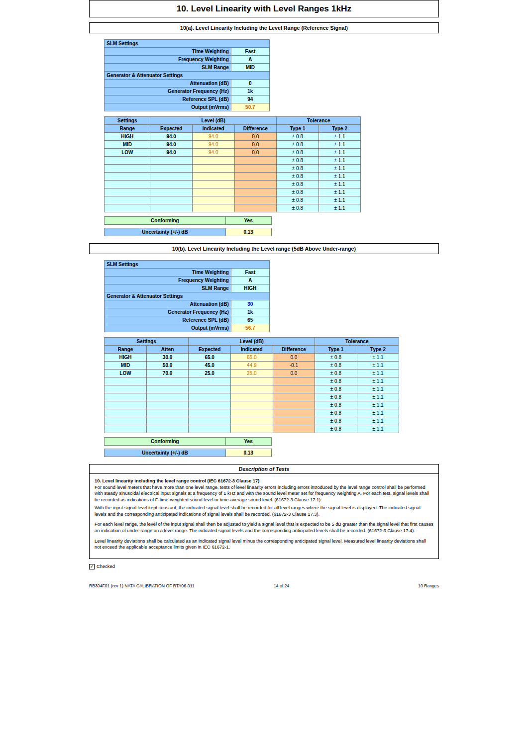10. Level Linearity with Level Ranges 1kHz
10(a). Level Linearity Including the Level Range (Reference Signal)
| SLM Settings |
| Time Weighting | Fast |
| Frequency Weighting | A |
| SLM Range | MID |
| Generator & Attenuator Settings |
| Attenuation (dB) | 0 |
| Generator Frequency (Hz) | 1k |
| Reference SPL (dB) | 94 |
| Output (mVrms) | 50.7 |
| Settings | Level (dB) | Tolerance |
| --- | --- | --- |
| Range | Expected | Indicated | Difference | Type 1 | Type 2 |
| HIGH | 94.0 | 94.0 | 0.0 | ± 0.8 | ± 1.1 |
| MID | 94.0 | 94.0 | 0.0 | ± 0.8 | ± 1.1 |
| LOW | 94.0 | 94.0 | 0.0 | ± 0.8 | ± 1.1 |
| | | | | ± 0.8 | ± 1.1 |
| | | | | ± 0.8 | ± 1.1 |
| | | | | ± 0.8 | ± 1.1 |
| | | | | ± 0.8 | ± 1.1 |
| | | | | ± 0.8 | ± 1.1 |
| | | | | ± 0.8 | ± 1.1 |
| | | | | ± 0.8 | ± 1.1 |
| Conforming | Yes |
| Uncertainty (+/-) dB | 0.13 |
10(b). Level Linearity Including the Level range (5dB Above Under-range)
| SLM Settings |
| Time Weighting | Fast |
| Frequency Weighting | A |
| SLM Range | HIGH |
| Generator & Attenuator Settings |
| Attenuation (dB) | 30 |
| Generator Frequency (Hz) | 1k |
| Reference SPL (dB) | 65 |
| Output (mVrms) | 56.7 |
| Settings | Level (dB) | Tolerance |
| --- | --- | --- |
| Range | Atten | Expected | Indicated | Difference | Type 1 | Type 2 |
| HIGH | 30.0 | 65.0 | 65.0 | 0.0 | ± 0.8 | ± 1.1 |
| MID | 50.0 | 45.0 | 44.9 | -0.1 | ± 0.8 | ± 1.1 |
| LOW | 70.0 | 25.0 | 25.0 | 0.0 | ± 0.8 | ± 1.1 |
| | | | | | ± 0.8 | ± 1.1 |
| | | | | | ± 0.8 | ± 1.1 |
| | | | | | ± 0.8 | ± 1.1 |
| | | | | | ± 0.8 | ± 1.1 |
| | | | | | ± 0.8 | ± 1.1 |
| | | | | | ± 0.8 | ± 1.1 |
| | | | | | ± 0.8 | ± 1.1 |
| Conforming | Yes |
| Uncertainty (+/-) dB | 0.13 |
Description of Tests
10. Level linearity including the level range control (IEC 61672-3 Clause 17)
For sound level meters that have more than one level range, tests of level linearity errors including errors introduced by the level range control shall be performed with steady sinusoidal electrical input signals at a frequency of 1 kHz and with the sound level meter set for frequency weighting A. For each test, signal levels shall be recorded as indications of F-time-weighted sound level or time-average sound level. (61672-3 Clause 17.1).
With the input signal level kept constant, the indicated signal level shall be recorded for all level ranges where the signal level is displayed. The indicated signal levels and the corresponding anticipated indications of signal levels shall be recorded. (61672-3 Clause 17.3).
For each level range, the level of the input signal shall then be adjusted to yield a signal level that is expected to be 5 dB greater than the signal level that first causes an indication of under-range on a level range. The indicated signal levels and the corresponding anticipated levels shall be recorded. (61672-3 Clause 17.4).
Level linearity deviations shall be calculated as an indicated signal level minus the corresponding anticipated signal level. Measured level linearity deviations shall not exceed the applicable acceptance limits given in IEC 61672-1.
✓Checked
RB304F01 (rev 1) NATA CALIBRATION OF RTA06-011
14 of 24
10 Ranges